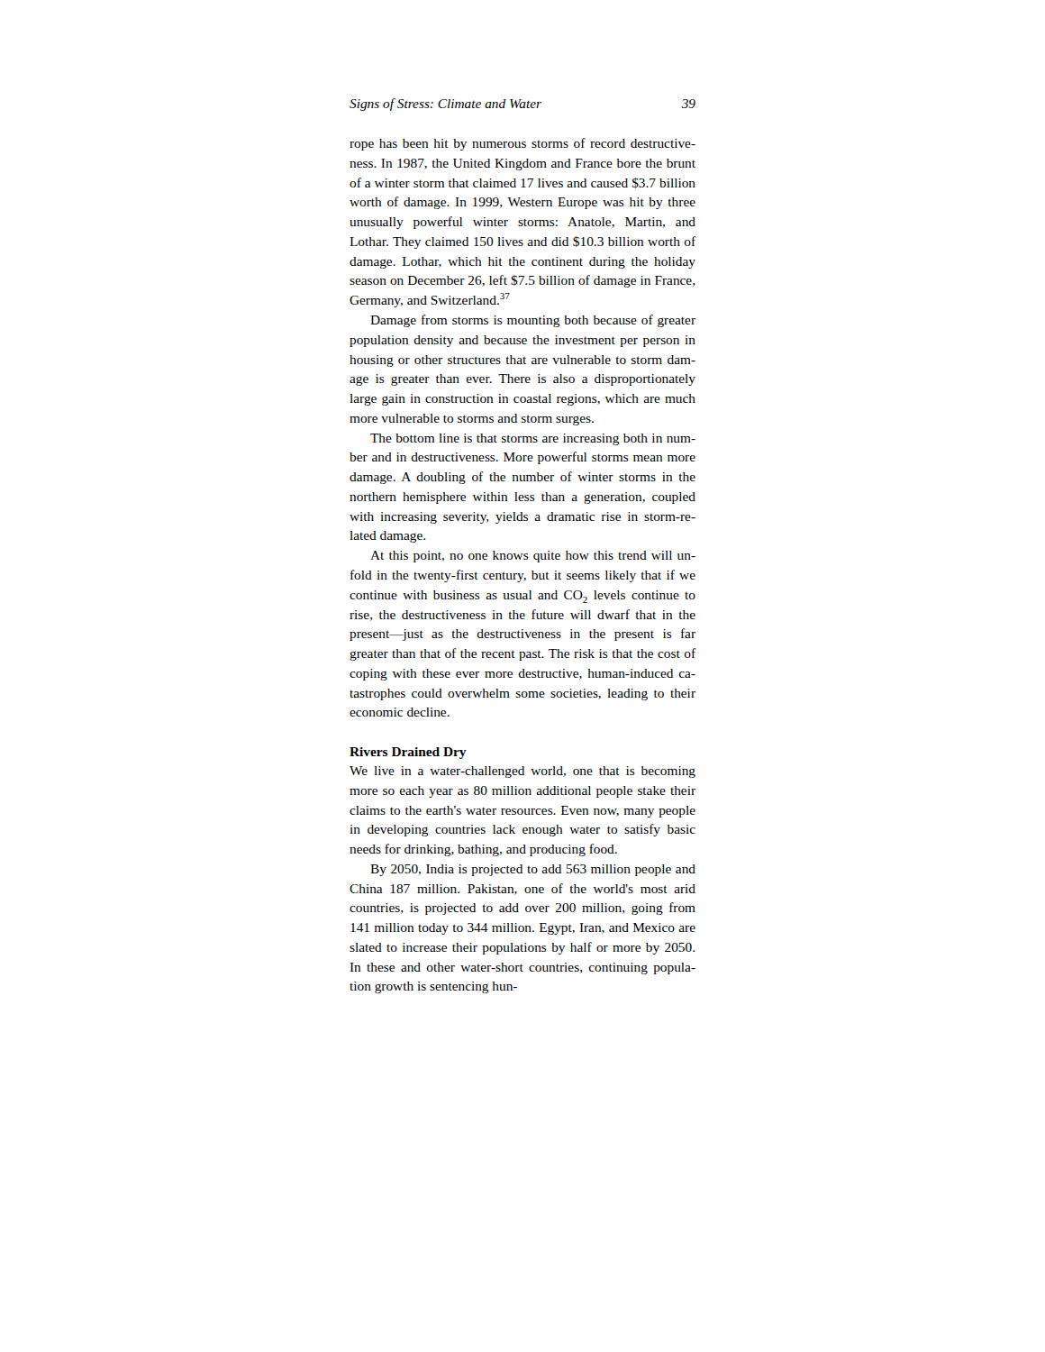Signs of Stress: Climate and Water 39
rope has been hit by numerous storms of record destructiveness. In 1987, the United Kingdom and France bore the brunt of a winter storm that claimed 17 lives and caused $3.7 billion worth of damage. In 1999, Western Europe was hit by three unusually powerful winter storms: Anatole, Martin, and Lothar. They claimed 150 lives and did $10.3 billion worth of damage. Lothar, which hit the continent during the holiday season on December 26, left $7.5 billion of damage in France, Germany, and Switzerland.37
Damage from storms is mounting both because of greater population density and because the investment per person in housing or other structures that are vulnerable to storm damage is greater than ever. There is also a disproportionately large gain in construction in coastal regions, which are much more vulnerable to storms and storm surges.
The bottom line is that storms are increasing both in number and in destructiveness. More powerful storms mean more damage. A doubling of the number of winter storms in the northern hemisphere within less than a generation, coupled with increasing severity, yields a dramatic rise in storm-related damage.
At this point, no one knows quite how this trend will unfold in the twenty-first century, but it seems likely that if we continue with business as usual and CO2 levels continue to rise, the destructiveness in the future will dwarf that in the present—just as the destructiveness in the present is far greater than that of the recent past. The risk is that the cost of coping with these ever more destructive, human-induced catastrophes could overwhelm some societies, leading to their economic decline.
Rivers Drained Dry
We live in a water-challenged world, one that is becoming more so each year as 80 million additional people stake their claims to the earth's water resources. Even now, many people in developing countries lack enough water to satisfy basic needs for drinking, bathing, and producing food.
By 2050, India is projected to add 563 million people and China 187 million. Pakistan, one of the world's most arid countries, is projected to add over 200 million, going from 141 million today to 344 million. Egypt, Iran, and Mexico are slated to increase their populations by half or more by 2050. In these and other water-short countries, continuing population growth is sentencing hun-